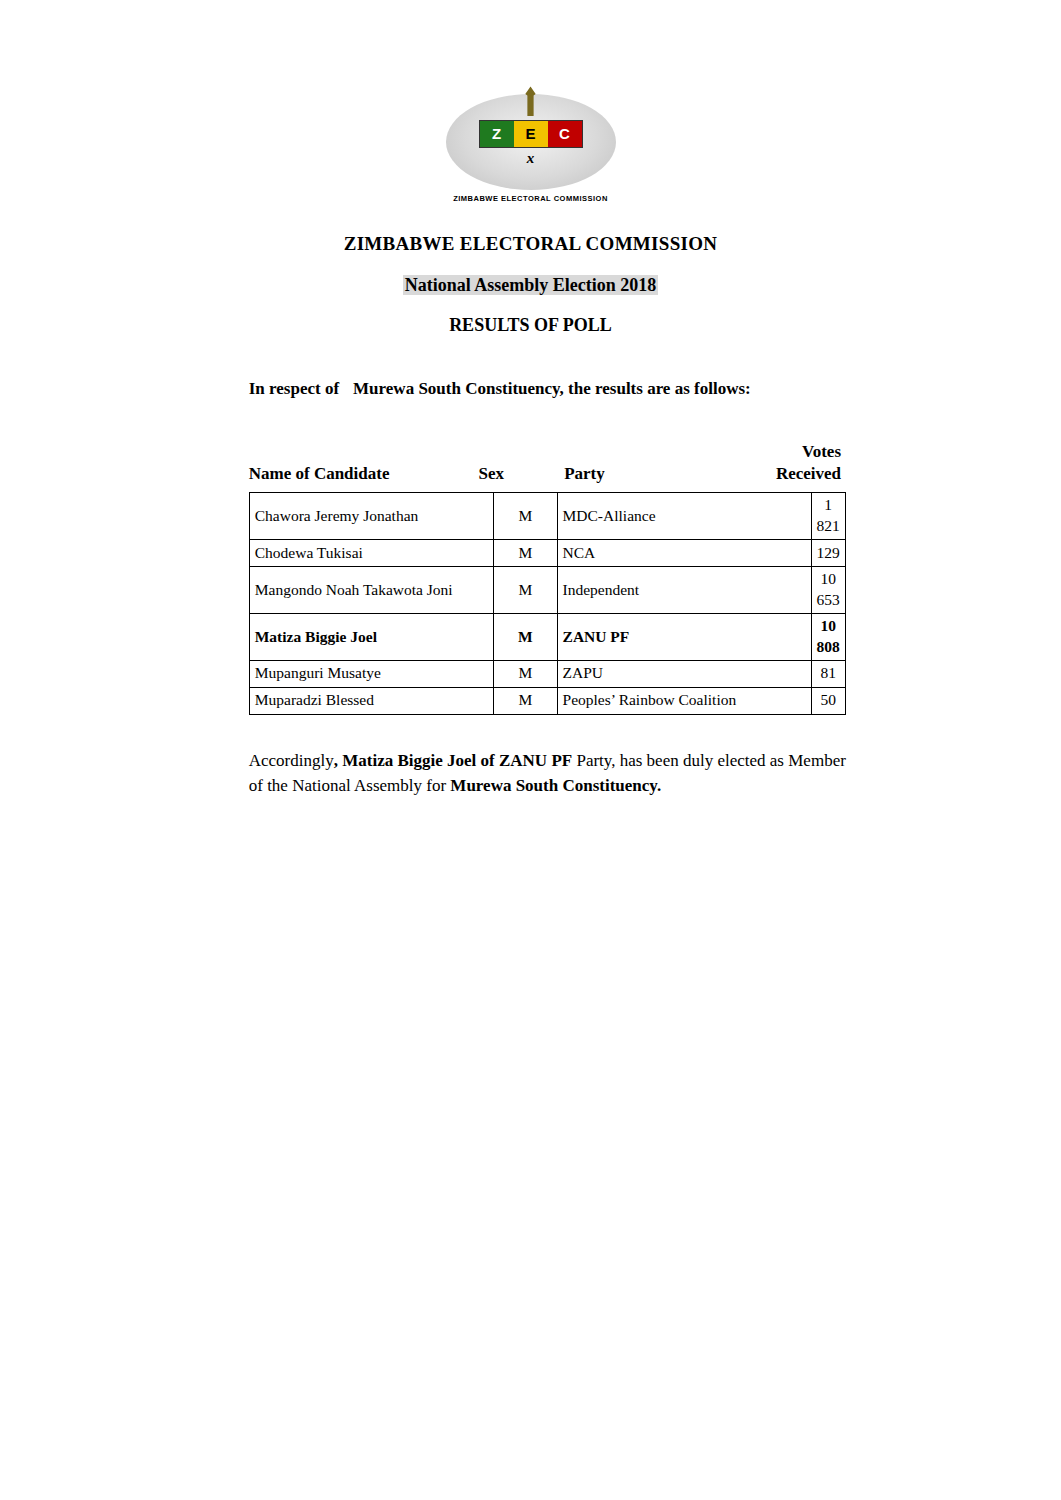ZEC
x
ZIMBABWE ELECTORAL COMMISSION
ZIMBABWE ELECTORAL COMMISSION
National Assembly Election 2018
RESULTS OF POLL
In respect of Murewa South Constituency, the results are as follows:
Name of Candidate
Sex
Party
Votes Received
| Chawora Jeremy Jonathan | M | MDC-Alliance | 1 821 |
| Chodewa Tukisai | M | NCA | 129 |
| Mangondo Noah Takawota Joni | M | Independent | 10 653 |
| Matiza Biggie Joel | M | ZANU PF | 10 808 |
| Mupanguri Musatye | M | ZAPU | 81 |
| Muparadzi Blessed | M | Peoples’ Rainbow Coalition | 50 |
Accordingly, Matiza Biggie Joel of ZANU PF Party, has been duly elected as Member of the National Assembly for Murewa South Constituency.